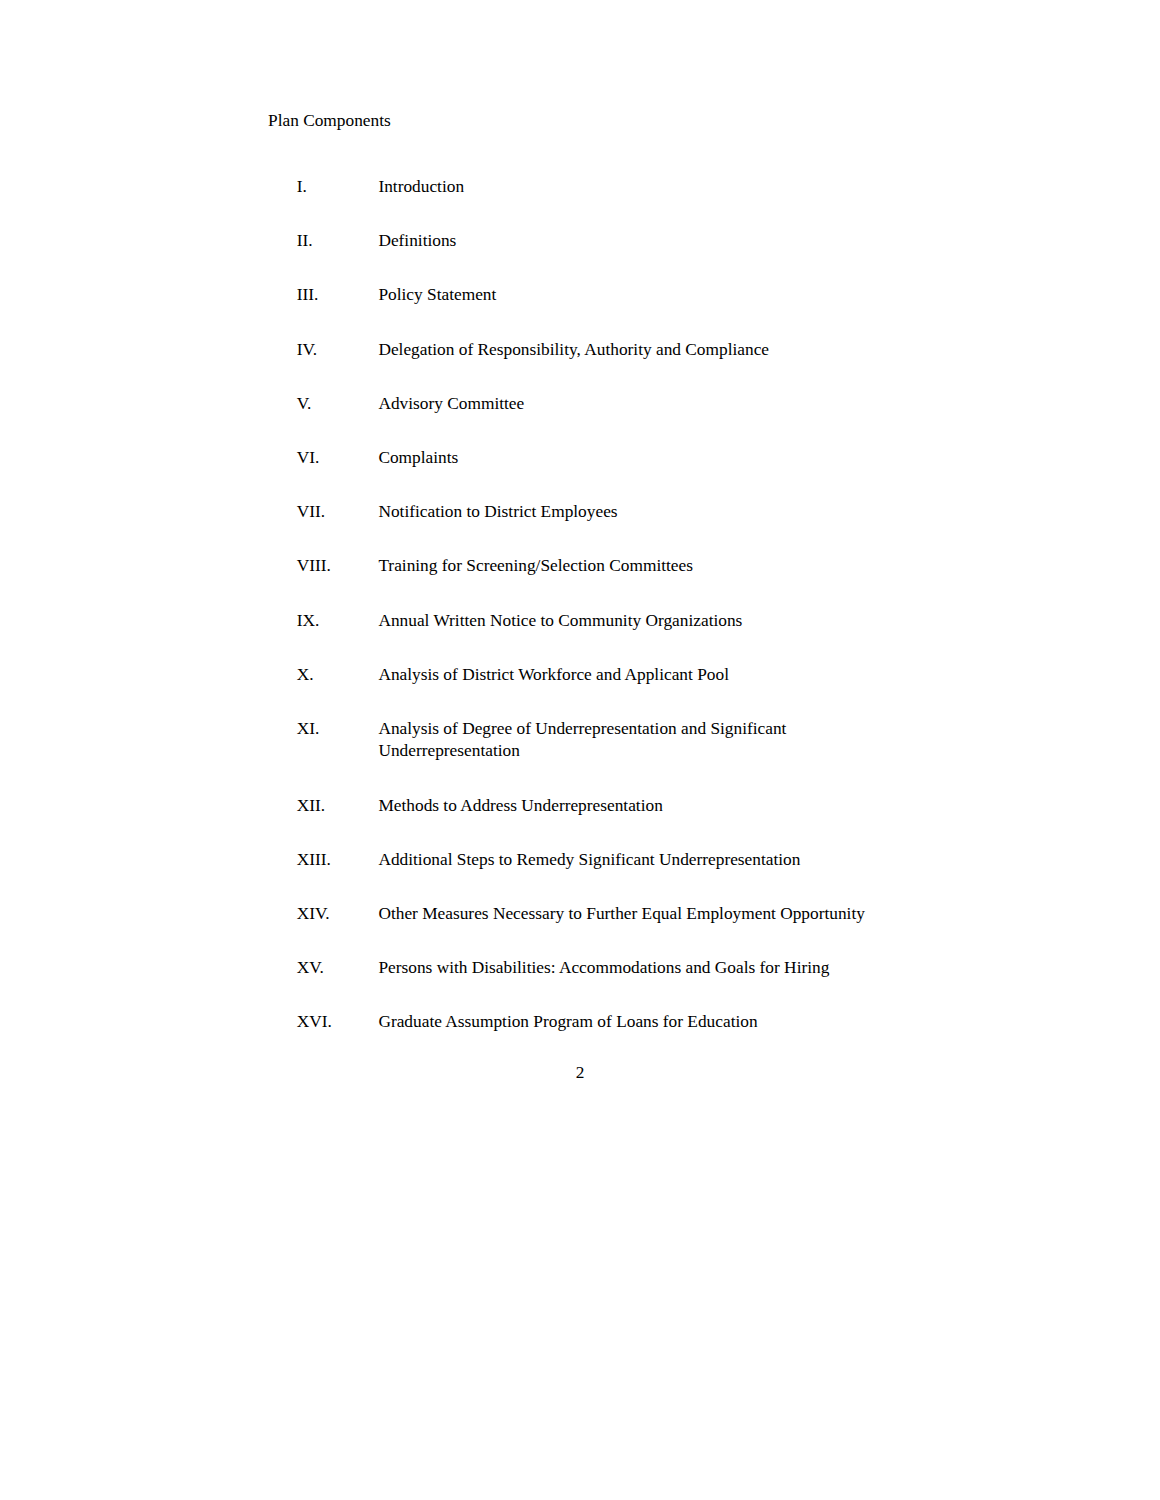Plan Components
I. Introduction
II. Definitions
III. Policy Statement
IV. Delegation of Responsibility, Authority and Compliance
V. Advisory Committee
VI. Complaints
VII. Notification to District Employees
VIII. Training for Screening/Selection Committees
IX. Annual Written Notice to Community Organizations
X. Analysis of District Workforce and Applicant Pool
XI. Analysis of Degree of Underrepresentation and Significant Underrepresentation
XII. Methods to Address Underrepresentation
XIII. Additional Steps to Remedy Significant Underrepresentation
XIV. Other Measures Necessary to Further Equal Employment Opportunity
XV. Persons with Disabilities: Accommodations and Goals for Hiring
XVI. Graduate Assumption Program of Loans for Education
2